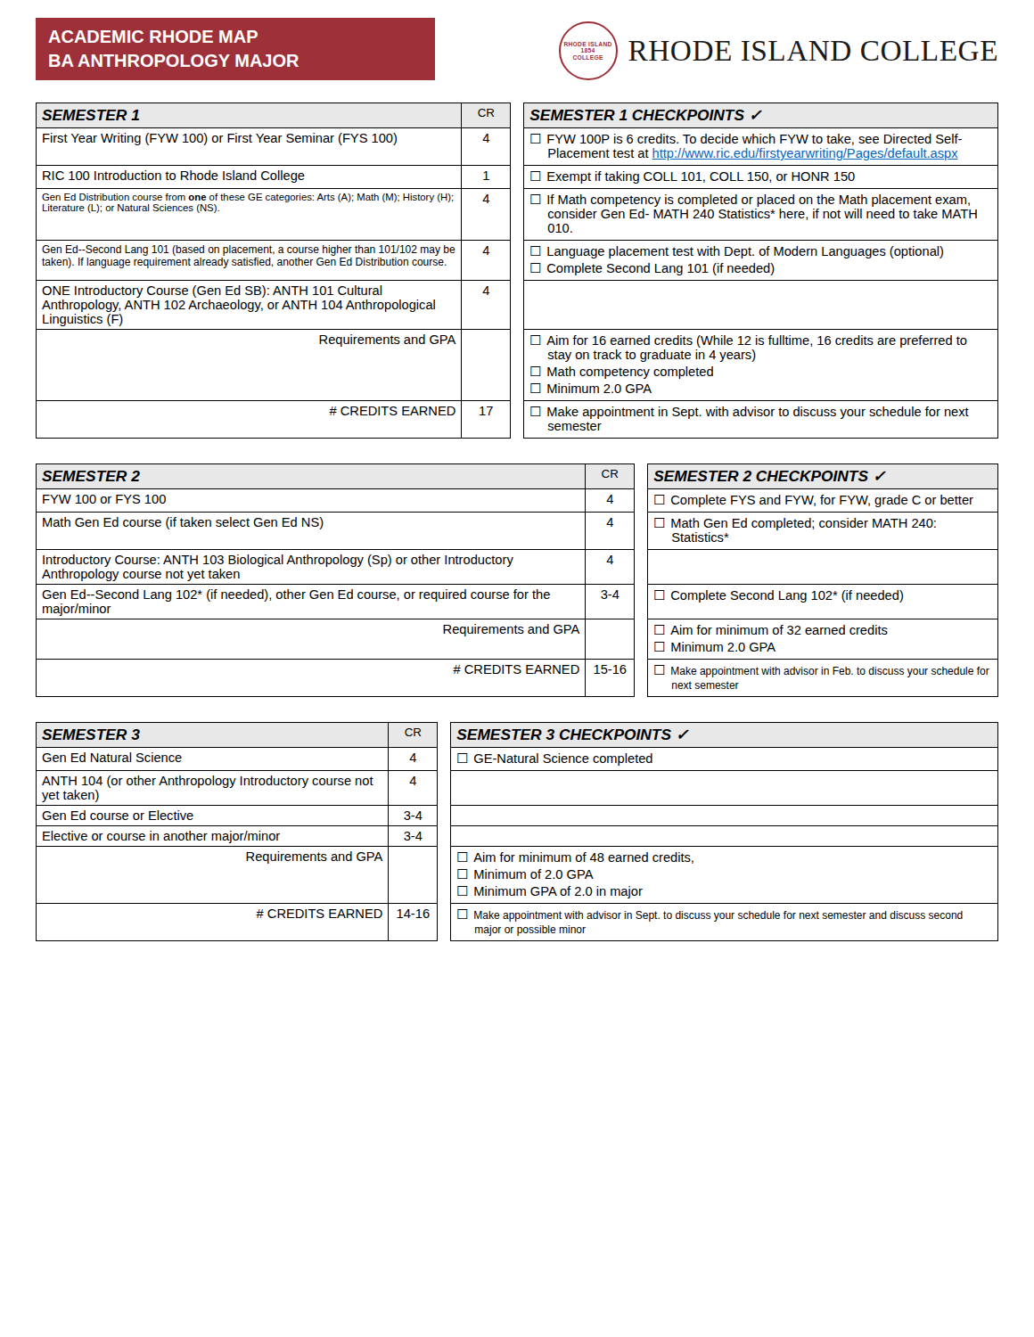ACADEMIC RHODE MAP
BA ANTHROPOLOGY MAJOR
RHODE ISLAND
1854
COLLEGE
RHODE ISLAND COLLEGE
| SEMESTER 1 | CR | | SEMESTER 1 CHECKPOINTS ✓ |
| First Year Writing (FYW 100) or First Year Seminar (FYS 100) | 4 | | ☐ FYW 100P is 6 credits. To decide which FYW to take, see Directed Self-Placement test at http://www.ric.edu/firstyearwriting/Pages/default.aspx |
| RIC 100 Introduction to Rhode Island College | 1 | | ☐ Exempt if taking COLL 101, COLL 150, or HONR 150 |
| Gen Ed Distribution course from one of these GE categories: Arts (A); Math (M); History (H); Literature (L); or Natural Sciences (NS). | 4 | | ☐ If Math competency is completed or placed on the Math placement exam, consider Gen Ed- MATH 240 Statistics* here, if not will need to take MATH 010. |
| Gen Ed--Second Lang 101 (based on placement, a course higher than 101/102 may be taken). If language requirement already satisfied, another Gen Ed Distribution course. | 4 | | ☐ Language placement test with Dept. of Modern Languages (optional) ☐ Complete Second Lang 101 (if needed) |
| ONE Introductory Course (Gen Ed SB): ANTH 101 Cultural Anthropology, ANTH 102 Archaeology, or ANTH 104 Anthropological Linguistics (F) | 4 | | |
| Requirements and GPA | | | ☐ Aim for 16 earned credits (While 12 is fulltime, 16 credits are preferred to stay on track to graduate in 4 years) ☐ Math competency completed ☐ Minimum 2.0 GPA |
| # CREDITS EARNED | 17 | | ☐ Make appointment in Sept. with advisor to discuss your schedule for next semester |
| SEMESTER 2 | CR | | SEMESTER 2 CHECKPOINTS ✓ |
| FYW 100 or FYS 100 | 4 | | ☐ Complete FYS and FYW, for FYW, grade C or better |
| Math Gen Ed course (if taken select Gen Ed NS) | 4 | | ☐ Math Gen Ed completed; consider MATH 240: Statistics* |
| Introductory Course: ANTH 103 Biological Anthropology (Sp) or other Introductory Anthropology course not yet taken | 4 | | |
| Gen Ed--Second Lang 102* (if needed), other Gen Ed course, or required course for the major/minor | 3-4 | | ☐ Complete Second Lang 102* (if needed) |
| Requirements and GPA | | | ☐ Aim for minimum of 32 earned credits ☐ Minimum 2.0 GPA |
| # CREDITS EARNED | 15-16 | | ☐ Make appointment with advisor in Feb. to discuss your schedule for next semester |
| SEMESTER 3 | CR | | SEMESTER 3 CHECKPOINTS ✓ |
| Gen Ed Natural Science | 4 | | ☐ GE-Natural Science completed |
| ANTH 104 (or other Anthropology Introductory course not yet taken) | 4 | | |
| Gen Ed course or Elective | 3-4 | | |
| Elective or course in another major/minor | 3-4 | | |
| Requirements and GPA | | | ☐ Aim for minimum of 48 earned credits, ☐ Minimum of 2.0 GPA ☐ Minimum GPA of 2.0 in major |
| # CREDITS EARNED | 14-16 | | ☐ Make appointment with advisor in Sept. to discuss your schedule for next semester and discuss second major or possible minor |